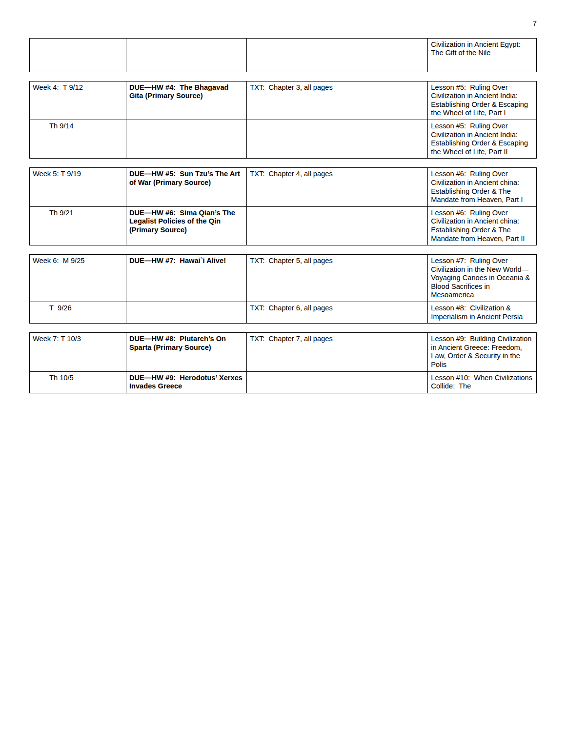7
| | | | Civilization in Ancient Egypt: The Gift of the Nile |
| Week 4: T 9/12 | DUE—HW #4: The Bhagavad Gita (Primary Source) | TXT: Chapter 3, all pages | Lesson #5: Ruling Over Civilization in Ancient India: Establishing Order & Escaping the Wheel of Life, Part I |
| Th 9/14 | | | Lesson #5: Ruling Over Civilization in Ancient India: Establishing Order & Escaping the Wheel of Life, Part II |
| Week 5: T 9/19 | DUE—HW #5: Sun Tzu’s The Art of War (Primary Source) | TXT: Chapter 4, all pages | Lesson #6: Ruling Over Civilization in Ancient china: Establishing Order & The Mandate from Heaven, Part I |
| Th 9/21 | DUE—HW #6: Sima Qian’s The Legalist Policies of the Qin (Primary Source) | | Lesson #6: Ruling Over Civilization in Ancient china: Establishing Order & The Mandate from Heaven, Part II |
| Week 6: M 9/25 | DUE—HW #7: Hawai`i Alive! | TXT: Chapter 5, all pages | Lesson #7: Ruling Over Civilization in the New World—Voyaging Canoes in Oceania & Blood Sacrifices in Mesoamerica |
| T 9/26 | | TXT: Chapter 6, all pages | Lesson #8: Civilization & Imperialism in Ancient Persia |
| Week 7: T 10/3 | DUE—HW #8: Plutarch’s On Sparta (Primary Source) | TXT: Chapter 7, all pages | Lesson #9: Building Civilization in Ancient Greece: Freedom, Law, Order & Security in the Polis |
| Th 10/5 | DUE—HW #9: Herodotus’ Xerxes Invades Greece | | Lesson #10: When Civilizations Collide: The |